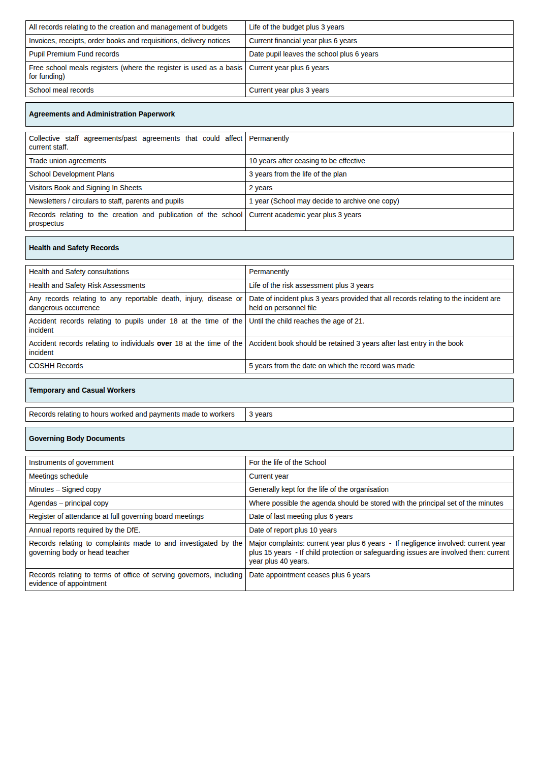| All records relating to the creation and management of budgets | Life of the budget plus 3 years |
| Invoices, receipts, order books and requisitions, delivery notices | Current financial year plus 6 years |
| Pupil Premium Fund records | Date pupil leaves the school plus 6 years |
| Free school meals registers (where the register is used as a basis for funding) | Current year plus 6 years |
| School meal records | Current year plus 3 years |
| Agreements and Administration Paperwork |
| Collective staff agreements/past agreements that could affect current staff. | Permanently |
| Trade union agreements | 10 years after ceasing to be effective |
| School Development Plans | 3 years from the life of the plan |
| Visitors Book and Signing In Sheets | 2 years |
| Newsletters / circulars to staff, parents and pupils | 1 year (School may decide to archive one copy) |
| Records relating to the creation and publication of the school prospectus | Current academic year plus 3 years |
| Health and Safety Records |
| Health and Safety consultations | Permanently |
| Health and Safety Risk Assessments | Life of the risk assessment plus 3 years |
| Any records relating to any reportable death, injury, disease or dangerous occurrence | Date of incident plus 3 years provided that all records relating to the incident are held on personnel file |
| Accident records relating to pupils under 18 at the time of the incident | Until the child reaches the age of 21. |
| Accident records relating to individuals over 18 at the time of the incident | Accident book should be retained 3 years after last entry in the book |
| COSHH Records | 5 years from the date on which the record was made |
| Temporary and Casual Workers |
| Records relating to hours worked and payments made to workers | 3 years |
| Governing Body Documents |
| Instruments of government | For the life of the School |
| Meetings schedule | Current year |
| Minutes – Signed copy | Generally kept for the life of the organisation |
| Agendas – principal copy | Where possible the agenda should be stored with the principal set of the minutes |
| Register of attendance at full governing board meetings | Date of last meeting plus 6 years |
| Annual reports required by the DfE. | Date of report plus 10 years |
| Records relating to complaints made to and investigated by the governing body or head teacher | Major complaints: current year plus 6 years - If negligence involved: current year plus 15 years - If child protection or safeguarding issues are involved then: current year plus 40 years. |
| Records relating to terms of office of serving governors, including evidence of appointment | Date appointment ceases plus 6 years |